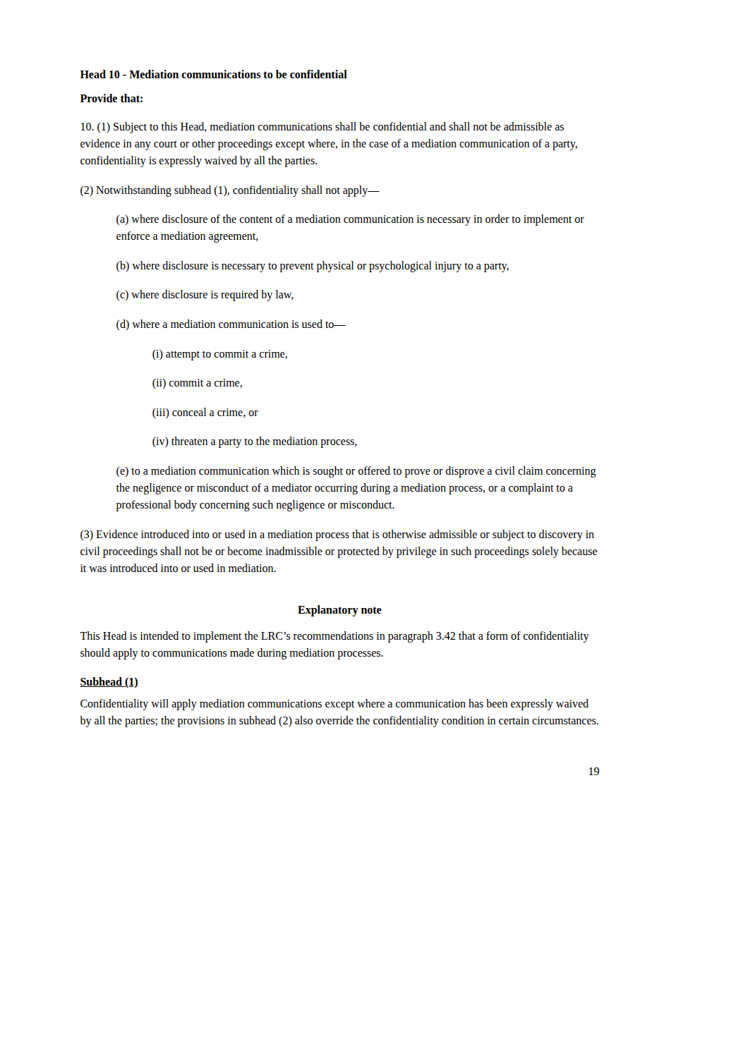Head 10 - Mediation communications to be confidential
Provide that:
10. (1) Subject to this Head, mediation communications shall be confidential and shall not be admissible as evidence in any court or other proceedings except where, in the case of a mediation communication of a party, confidentiality is expressly waived by all the parties.
(2) Notwithstanding subhead (1), confidentiality shall not apply—
(a) where disclosure of the content of a mediation communication is necessary in order to implement or enforce a mediation agreement,
(b) where disclosure is necessary to prevent physical or psychological injury to a party,
(c) where disclosure is required by law,
(d) where a mediation communication is used to—
(i) attempt to commit a crime,
(ii) commit a crime,
(iii) conceal a crime, or
(iv) threaten a party to the mediation process,
(e) to a mediation communication which is sought or offered to prove or disprove a civil claim concerning the negligence or misconduct of a mediator occurring during a mediation process, or a complaint to a professional body concerning such negligence or misconduct.
(3) Evidence introduced into or used in a mediation process that is otherwise admissible or subject to discovery in civil proceedings shall not be or become inadmissible or protected by privilege in such proceedings solely because it was introduced into or used in mediation.
Explanatory note
This Head is intended to implement the LRC’s recommendations in paragraph 3.42 that a form of confidentiality should apply to communications made during mediation processes.
Subhead (1)
Confidentiality will apply mediation communications except where a communication has been expressly waived by all the parties; the provisions in subhead (2) also override the confidentiality condition in certain circumstances.
19